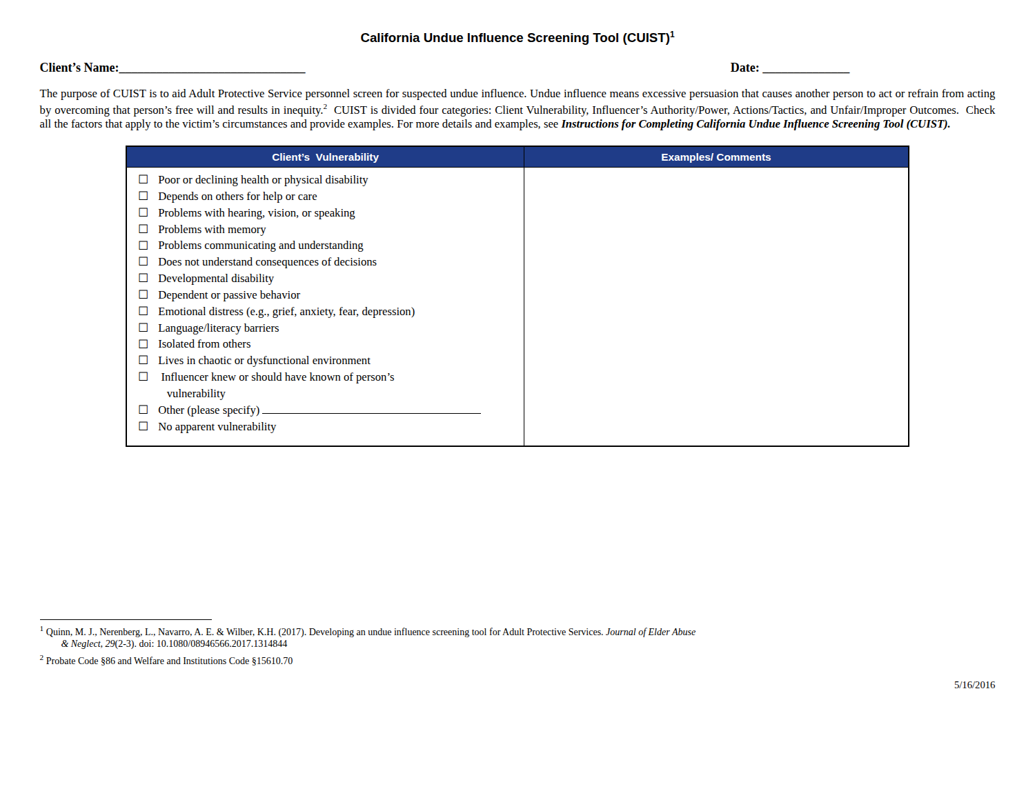California Undue Influence Screening Tool (CUIST)1
Client’s Name:______________________________ Date: ______________
The purpose of CUIST is to aid Adult Protective Service personnel screen for suspected undue influence. Undue influence means excessive persuasion that causes another person to act or refrain from acting by overcoming that person’s free will and results in inequity.2 CUIST is divided four categories: Client Vulnerability, Influencer’s Authority/Power, Actions/Tactics, and Unfair/Improper Outcomes. Check all the factors that apply to the victim’s circumstances and provide examples. For more details and examples, see Instructions for Completing California Undue Influence Screening Tool (CUIST).
| Client’s Vulnerability | Examples/ Comments |
| --- | --- |
| Poor or declining health or physical disability Depends on others for help or care Problems with hearing, vision, or speaking Problems with memory Problems communicating and understanding Does not understand consequences of decisions Developmental disability Dependent or passive behavior Emotional distress (e.g., grief, anxiety, fear, depression) Language/literacy barriers Isolated from others Lives in chaotic or dysfunctional environment Influencer knew or should have known of person’s vulnerability Other (please specify) No apparent vulnerability | |
1 Quinn, M. J., Nerenberg, L., Navarro, A. E. & Wilber, K.H. (2017). Developing an undue influence screening tool for Adult Protective Services. Journal of Elder Abuse & Neglect, 29(2-3). doi: 10.1080/08946566.2017.1314844
2 Probate Code §86 and Welfare and Institutions Code §15610.70
5/16/2016